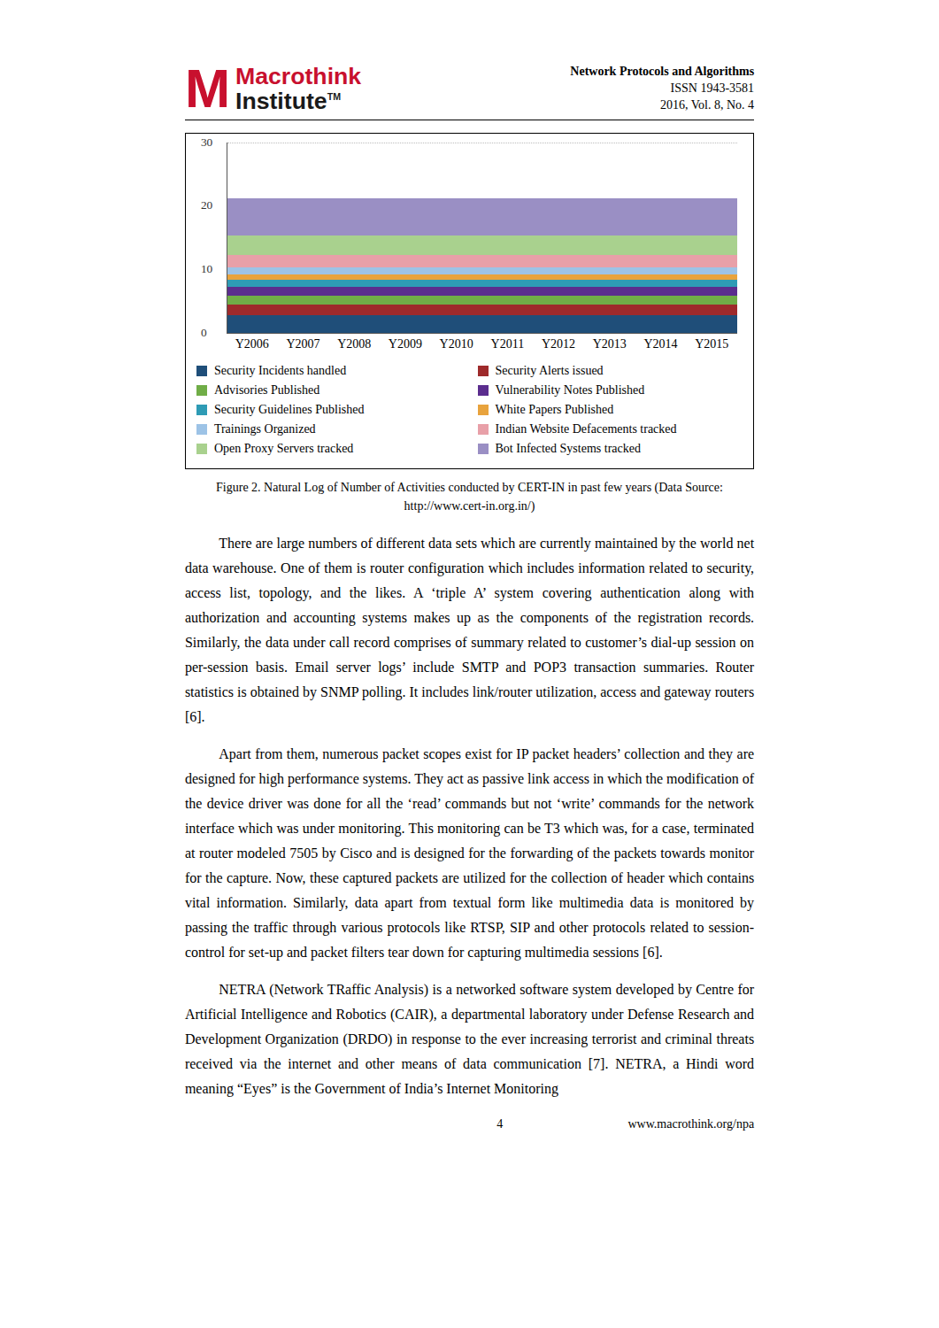M
Macrothink InstituteTM
Network Protocols and Algorithms
ISSN 1943-3581
2016, Vol. 8, No. 4
30
20
10
0
Y2006 Y2007 Y2008 Y2009 Y2010 Y2011 Y2012 Y2013 Y2014 Y2015
Security Incidents handled
Security Alerts issued
Advisories Published
Vulnerability Notes Published
Security Guidelines Published
White Papers Published
Trainings Organized
Indian Website Defacements tracked
Open Proxy Servers tracked
Bot Infected Systems tracked
Figure 2. Natural Log of Number of Activities conducted by CERT-IN in past few years (Data Source: http://www.cert-in.org.in/)
There are large numbers of different data sets which are currently maintained by the world net data warehouse. One of them is router configuration which includes information related to security, access list, topology, and the likes. A ‘triple A’ system covering authentication along with authorization and accounting systems makes up as the components of the registration records. Similarly, the data under call record comprises of summary related to customer’s dial-up session on per-session basis. Email server logs’ include SMTP and POP3 transaction summaries. Router statistics is obtained by SNMP polling. It includes link/router utilization, access and gateway routers [6].
Apart from them, numerous packet scopes exist for IP packet headers’ collection and they are designed for high performance systems. They act as passive link access in which the modification of the device driver was done for all the ‘read’ commands but not ‘write’ commands for the network interface which was under monitoring. This monitoring can be T3 which was, for a case, terminated at router modeled 7505 by Cisco and is designed for the forwarding of the packets towards monitor for the capture. Now, these captured packets are utilized for the collection of header which contains vital information. Similarly, data apart from textual form like multimedia data is monitored by passing the traffic through various protocols like RTSP, SIP and other protocols related to session-control for set-up and packet filters tear down for capturing multimedia sessions [6].
NETRA (Network TRaffic Analysis) is a networked software system developed by Centre for Artificial Intelligence and Robotics (CAIR), a departmental laboratory under Defense Research and Development Organization (DRDO) in response to the ever increasing terrorist and criminal threats received via the internet and other means of data communication [7]. NETRA, a Hindi word meaning “Eyes” is the Government of India’s Internet Monitoring
4
www.macrothink.org/npa